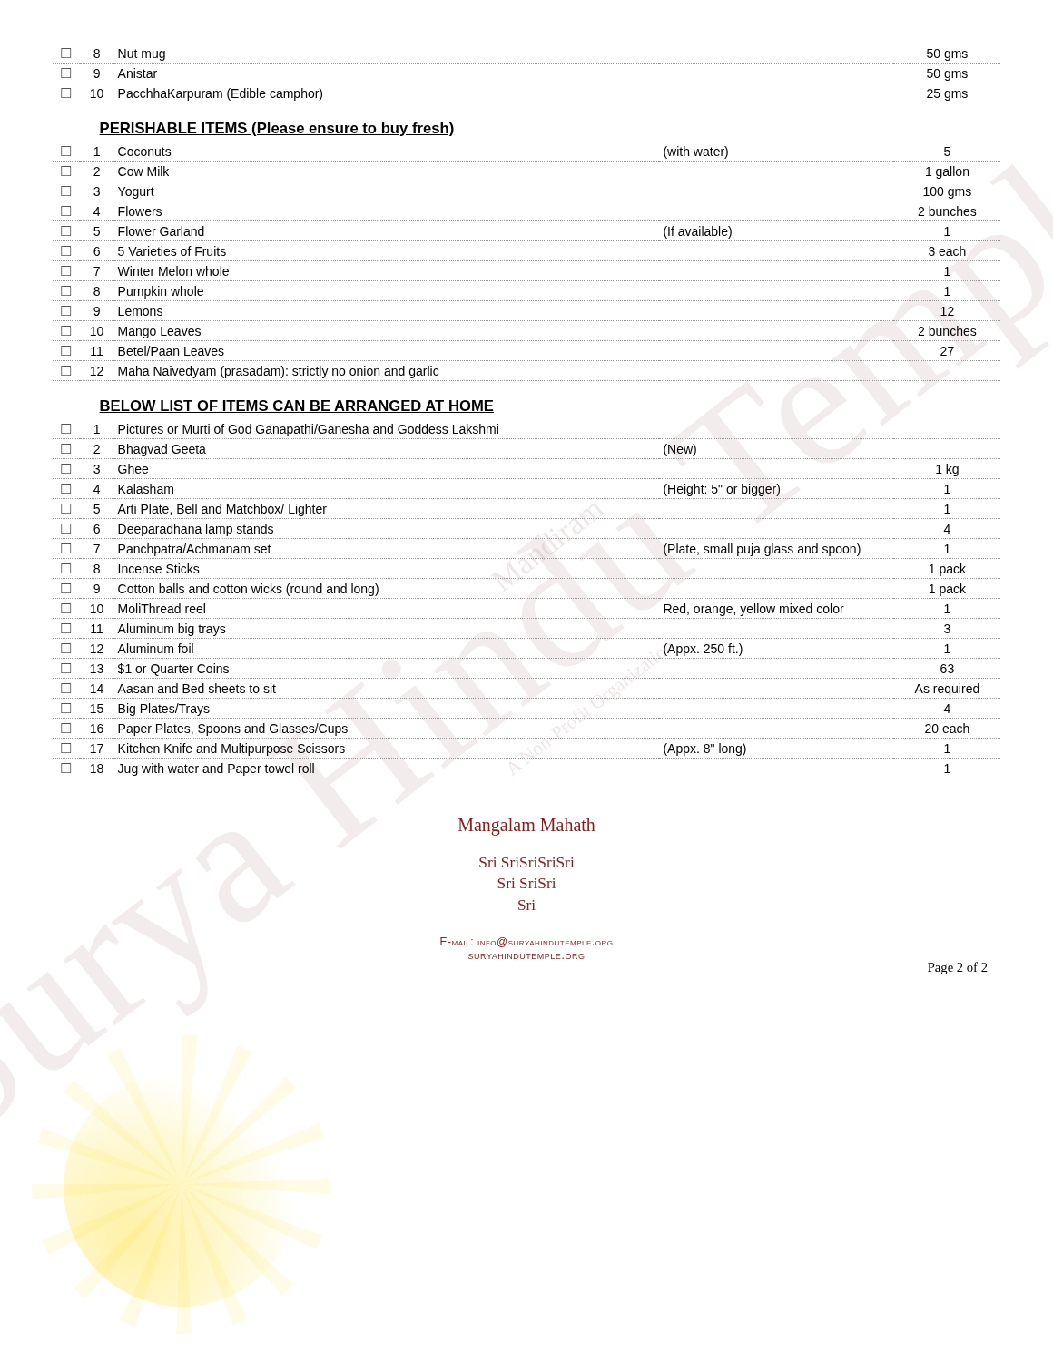Mandiram
Surya Hindu Temple
A Non-Profit Organization
| ☐ | 8 | Nut mug | | 50 gms |
| ☐ | 9 | Anistar | | 50 gms |
| ☐ | 10 | PacchhaKarpuram (Edible camphor) | | 25 gms |
PERISHABLE ITEMS (Please ensure to buy fresh)
| ☐ | 1 | Coconuts | (with water) | 5 |
| ☐ | 2 | Cow Milk | | 1 gallon |
| ☐ | 3 | Yogurt | | 100 gms |
| ☐ | 4 | Flowers | | 2 bunches |
| ☐ | 5 | Flower Garland | (If available) | 1 |
| ☐ | 6 | 5 Varieties of Fruits | | 3 each |
| ☐ | 7 | Winter Melon whole | | 1 |
| ☐ | 8 | Pumpkin whole | | 1 |
| ☐ | 9 | Lemons | | 12 |
| ☐ | 10 | Mango Leaves | | 2 bunches |
| ☐ | 11 | Betel/Paan Leaves | | 27 |
| ☐ | 12 | Maha Naivedyam (prasadam): strictly no onion and garlic |
BELOW LIST OF ITEMS CAN BE ARRANGED AT HOME
| ☐ | 1 | Pictures or Murti of God Ganapathi/Ganesha and Goddess Lakshmi | |
| ☐ | 2 | Bhagvad Geeta | (New) | |
| ☐ | 3 | Ghee | | 1 kg |
| ☐ | 4 | Kalasham | (Height: 5" or bigger) | 1 |
| ☐ | 5 | Arti Plate, Bell and Matchbox/ Lighter | | 1 |
| ☐ | 6 | Deeparadhana lamp stands | | 4 |
| ☐ | 7 | Panchpatra/Achmanam set | (Plate, small puja glass and spoon) | 1 |
| ☐ | 8 | Incense Sticks | | 1 pack |
| ☐ | 9 | Cotton balls and cotton wicks (round and long) | | 1 pack |
| ☐ | 10 | MoliThread reel | Red, orange, yellow mixed color | 1 |
| ☐ | 11 | Aluminum big trays | | 3 |
| ☐ | 12 | Aluminum foil | (Appx. 250 ft.) | 1 |
| ☐ | 13 | $1 or Quarter Coins | | 63 |
| ☐ | 14 | Aasan and Bed sheets to sit | | As required |
| ☐ | 15 | Big Plates/Trays | | 4 |
| ☐ | 16 | Paper Plates, Spoons and Glasses/Cups | | 20 each |
| ☐ | 17 | Kitchen Knife and Multipurpose Scissors | (Appx. 8" long) | 1 |
| ☐ | 18 | Jug with water and Paper towel roll | | 1 |
Mangalam Mahath
Sri SriSriSriSri
Sri SriSri
Sri
E-mail: info@suryahindutemple.org
suryahindutemple.org
Page 2 of 2